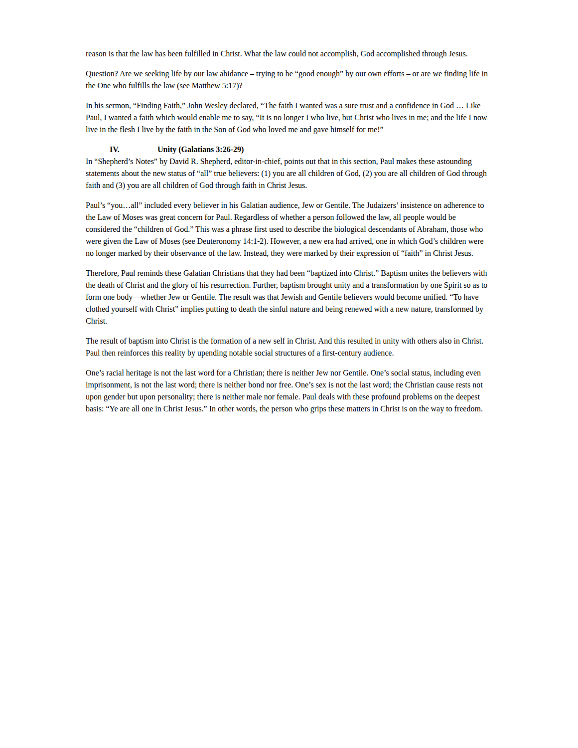reason is that the law has been fulfilled in Christ. What the law could not accomplish, God accomplished through Jesus.
Question? Are we seeking life by our law abidance – trying to be “good enough” by our own efforts – or are we finding life in the One who fulfills the law (see Matthew 5:17)?
In his sermon, “Finding Faith,” John Wesley declared, “The faith I wanted was a sure trust and a confidence in God … Like Paul, I wanted a faith which would enable me to say, “It is no longer I who live, but Christ who lives in me; and the life I now live in the flesh I live by the faith in the Son of God who loved me and gave himself for me!”
IV. Unity (Galatians 3:26-29)
In “Shepherd’s Notes” by David R. Shepherd, editor-in-chief, points out that in this section, Paul makes these astounding statements about the new status of “all” true believers: (1) you are all children of God, (2) you are all children of God through faith and (3) you are all children of God through faith in Christ Jesus.
Paul’s “you…all” included every believer in his Galatian audience, Jew or Gentile. The Judaizers’ insistence on adherence to the Law of Moses was great concern for Paul. Regardless of whether a person followed the law, all people would be considered the “children of God.” This was a phrase first used to describe the biological descendants of Abraham, those who were given the Law of Moses (see Deuteronomy 14:1-2). However, a new era had arrived, one in which God’s children were no longer marked by their observance of the law. Instead, they were marked by their expression of “faith” in Christ Jesus.
Therefore, Paul reminds these Galatian Christians that they had been “baptized into Christ.” Baptism unites the believers with the death of Christ and the glory of his resurrection. Further, baptism brought unity and a transformation by one Spirit so as to form one body—whether Jew or Gentile. The result was that Jewish and Gentile believers would become unified. “To have clothed yourself with Christ” implies putting to death the sinful nature and being renewed with a new nature, transformed by Christ.
The result of baptism into Christ is the formation of a new self in Christ. And this resulted in unity with others also in Christ. Paul then reinforces this reality by upending notable social structures of a first-century audience.
One’s racial heritage is not the last word for a Christian; there is neither Jew nor Gentile. One’s social status, including even imprisonment, is not the last word; there is neither bond nor free. One’s sex is not the last word; the Christian cause rests not upon gender but upon personality; there is neither male nor female. Paul deals with these profound problems on the deepest basis: “Ye are all one in Christ Jesus.” In other words, the person who grips these matters in Christ is on the way to freedom.